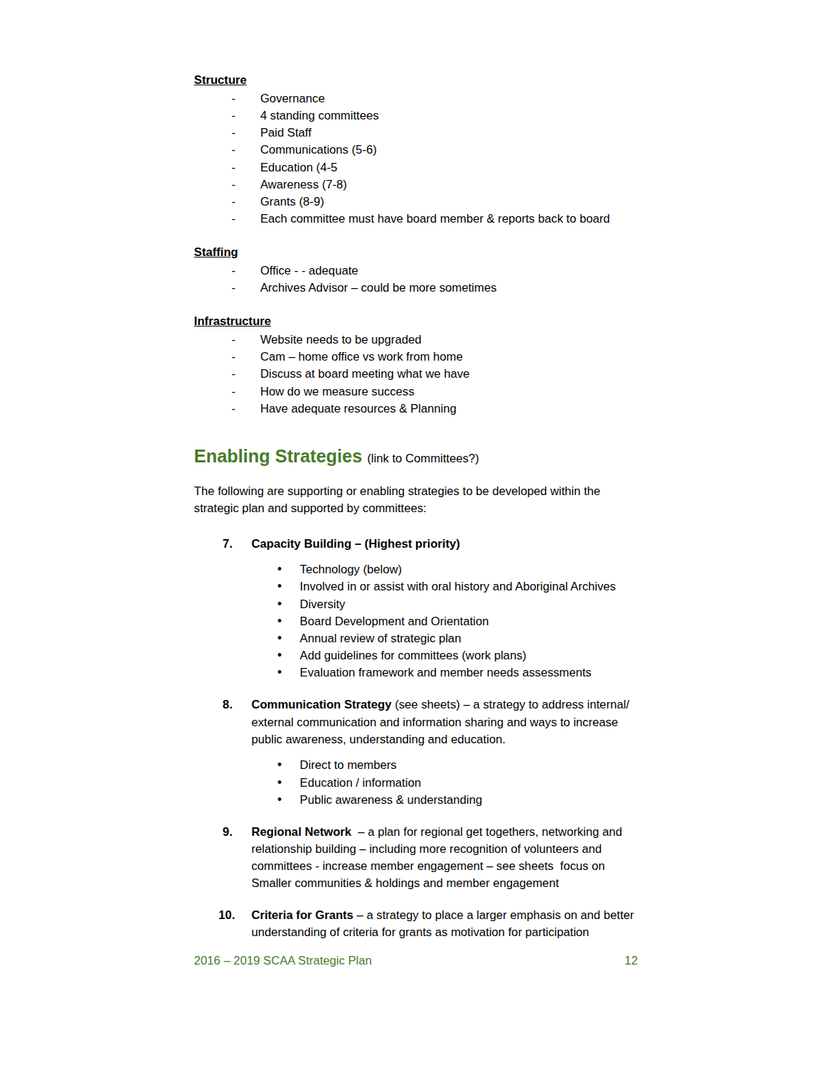Structure
Governance
4 standing committees
Paid Staff
Communications (5-6)
Education (4-5
Awareness (7-8)
Grants (8-9)
Each committee must have board member & reports back to board
Staffing
Office - - adequate
Archives Advisor – could be more sometimes
Infrastructure
Website needs to be upgraded
Cam – home office vs work from home
Discuss at board meeting what we have
How do we measure success
Have adequate resources & Planning
Enabling Strategies (link to Committees?)
The following are supporting or enabling strategies to be developed within the strategic plan and supported by committees:
Capacity Building – (Highest priority)
Technology (below)
Involved in or assist with oral history and Aboriginal Archives
Diversity
Board Development and Orientation
Annual review of strategic plan
Add guidelines for committees (work plans)
Evaluation framework and member needs assessments
Communication Strategy (see sheets) – a strategy to address internal/ external communication and information sharing and ways to increase public awareness, understanding and education.
Direct to members
Education / information
Public awareness & understanding
Regional Network – a plan for regional get togethers, networking and relationship building – including more recognition of volunteers and committees - increase member engagement – see sheets focus on Smaller communities & holdings and member engagement
Criteria for Grants – a strategy to place a larger emphasis on and better understanding of criteria for grants as motivation for participation
2016 – 2019 SCAA Strategic Plan 12